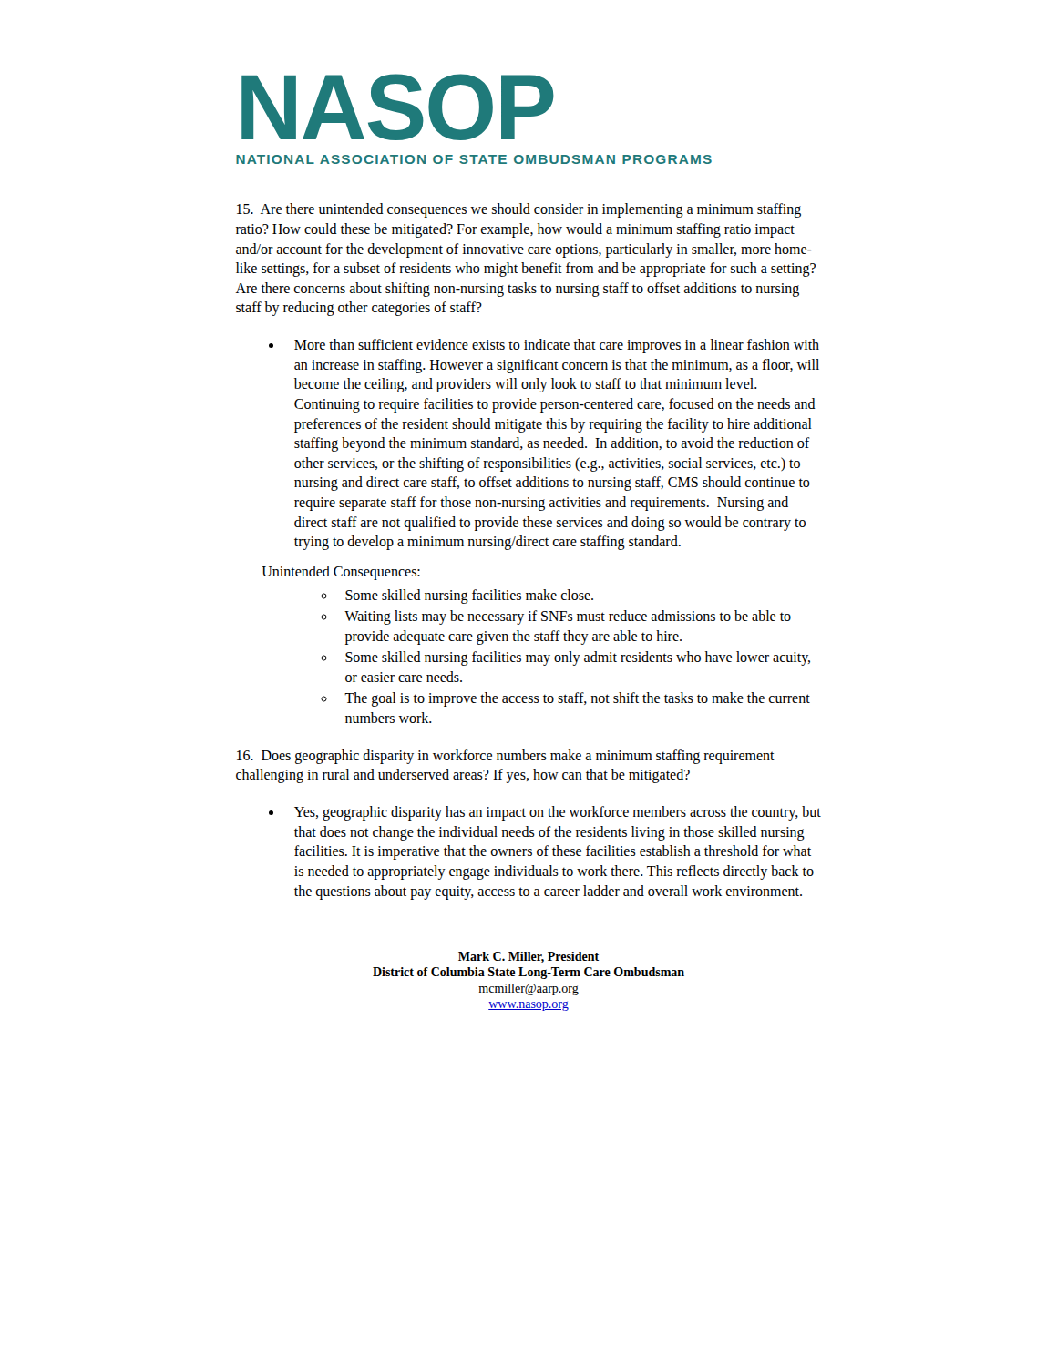NASOP
NATIONAL ASSOCIATION OF STATE OMBUDSMAN PROGRAMS
15. Are there unintended consequences we should consider in implementing a minimum staffing ratio? How could these be mitigated? For example, how would a minimum staffing ratio impact and/or account for the development of innovative care options, particularly in smaller, more home-like settings, for a subset of residents who might benefit from and be appropriate for such a setting? Are there concerns about shifting non-nursing tasks to nursing staff to offset additions to nursing staff by reducing other categories of staff?
More than sufficient evidence exists to indicate that care improves in a linear fashion with an increase in staffing. However a significant concern is that the minimum, as a floor, will become the ceiling, and providers will only look to staff to that minimum level. Continuing to require facilities to provide person-centered care, focused on the needs and preferences of the resident should mitigate this by requiring the facility to hire additional staffing beyond the minimum standard, as needed. In addition, to avoid the reduction of other services, or the shifting of responsibilities (e.g., activities, social services, etc.) to nursing and direct care staff, to offset additions to nursing staff, CMS should continue to require separate staff for those non-nursing activities and requirements. Nursing and direct staff are not qualified to provide these services and doing so would be contrary to trying to develop a minimum nursing/direct care staffing standard.
Unintended Consequences:
Some skilled nursing facilities make close.
Waiting lists may be necessary if SNFs must reduce admissions to be able to provide adequate care given the staff they are able to hire.
Some skilled nursing facilities may only admit residents who have lower acuity, or easier care needs.
The goal is to improve the access to staff, not shift the tasks to make the current numbers work.
16. Does geographic disparity in workforce numbers make a minimum staffing requirement challenging in rural and underserved areas? If yes, how can that be mitigated?
Yes, geographic disparity has an impact on the workforce members across the country, but that does not change the individual needs of the residents living in those skilled nursing facilities. It is imperative that the owners of these facilities establish a threshold for what is needed to appropriately engage individuals to work there. This reflects directly back to the questions about pay equity, access to a career ladder and overall work environment.
Mark C. Miller, President
District of Columbia State Long-Term Care Ombudsman
mcmiller@aarp.org
www.nasop.org